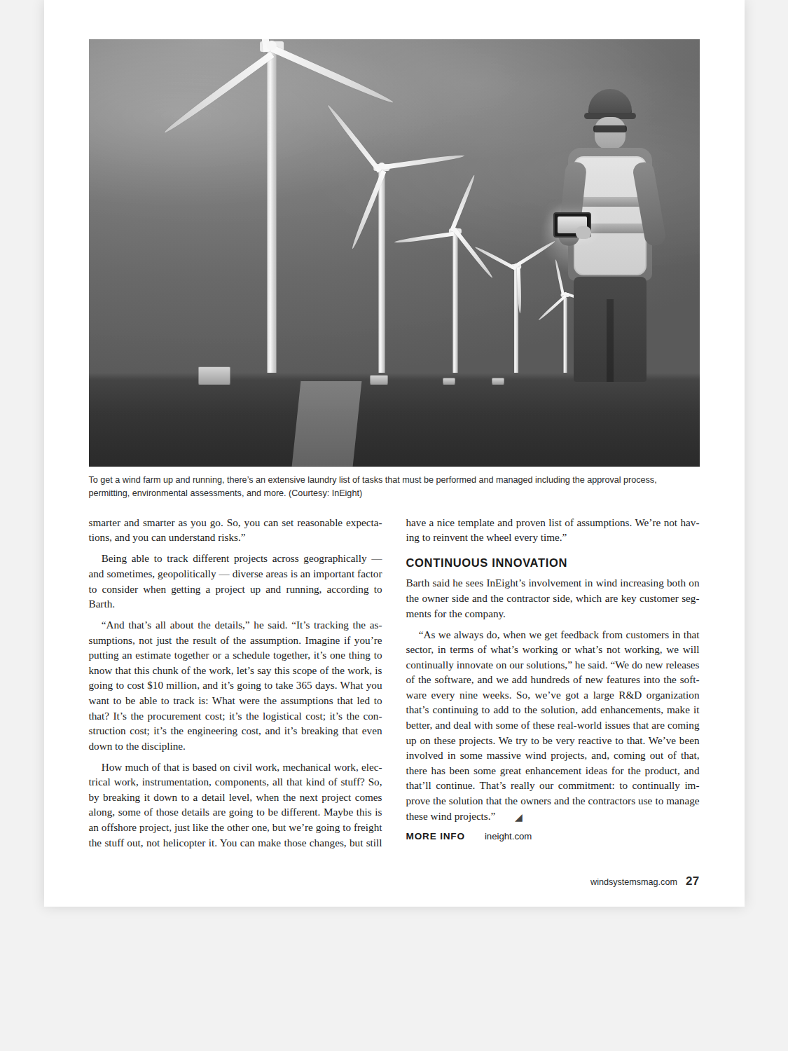To get a wind farm up and running, there’s an extensive laundry list of tasks that must be performed and managed including the approval process, permitting, environmental assessments, and more. (Courtesy: InEight)
smarter and smarter as you go. So, you can set reasonable expectations, and you can understand risks.”
Being able to track different projects across geographically — and sometimes, geopolitically — diverse areas is an important factor to consider when getting a project up and running, according to Barth.
“And that’s all about the details,” he said. “It’s tracking the assumptions, not just the result of the assumption. Imagine if you’re putting an estimate together or a schedule together, it’s one thing to know that this chunk of the work, let’s say this scope of the work, is going to cost $10 million, and it’s going to take 365 days. What you want to be able to track is: What were the assumptions that led to that? It’s the procurement cost; it’s the logistical cost; it’s the construction cost; it’s the engineering cost, and it’s breaking that even down to the discipline.
How much of that is based on civil work, mechanical work, electrical work, instrumentation, components, all that kind of stuff? So, by breaking it down to a detail level, when the next project comes along, some of those details are going to be different. Maybe this is an offshore project, just like the other one, but we’re going to freight the stuff out, not helicopter it. You can make those changes, but still have a nice template and proven list of assumptions. We’re not having to reinvent the wheel every time.”
CONTINUOUS INNOVATION
Barth said he sees InEight’s involvement in wind increasing both on the owner side and the contractor side, which are key customer segments for the company.
“As we always do, when we get feedback from customers in that sector, in terms of what’s working or what’s not working, we will continually innovate on our solutions,” he said. “We do new releases of the software, and we add hundreds of new features into the software every nine weeks. So, we’ve got a large R&D organization that’s continuing to add to the solution, add enhancements, make it better, and deal with some of these real-world issues that are coming up on these projects. We try to be very reactive to that. We’ve been involved in some massive wind projects, and, coming out of that, there has been some great enhancement ideas for the product, and that’ll continue. That’s really our commitment: to continually improve the solution that the owners and the contractors use to manage these wind projects.” ◢
MORE INFO ineight.com
windsystemsmag.com 27